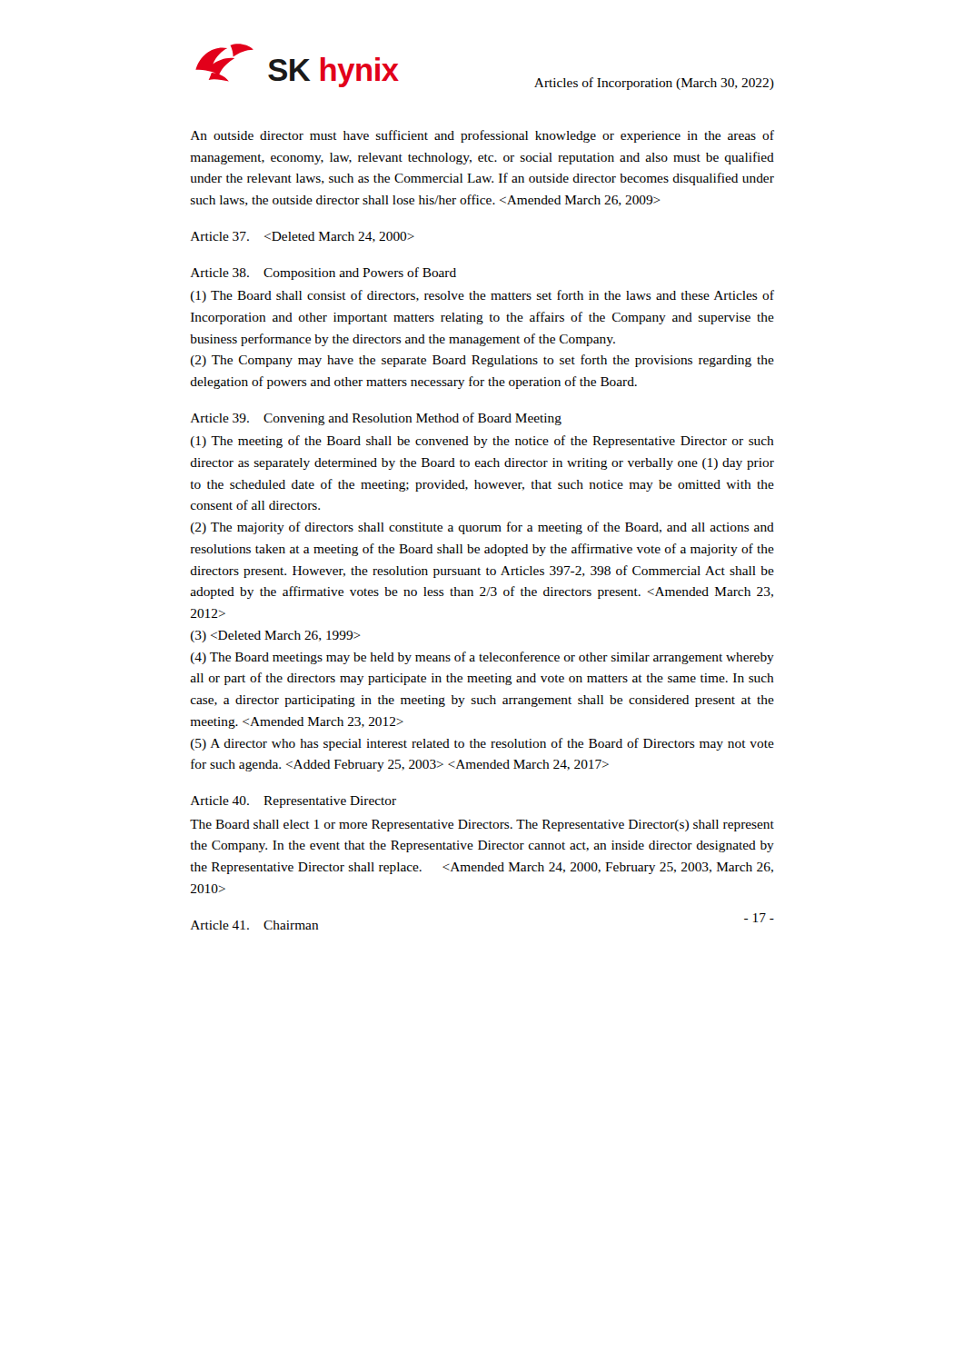SK hynix
Articles of Incorporation (March 30, 2022)
An outside director must have sufficient and professional knowledge or experience in the areas of management, economy, law, relevant technology, etc. or social reputation and also must be qualified under the relevant laws, such as the Commercial Law. If an outside director becomes disqualified under such laws, the outside director shall lose his/her office. <Amended March 26, 2009>
Article 37. <Deleted March 24, 2000>
Article 38. Composition and Powers of Board
(1) The Board shall consist of directors, resolve the matters set forth in the laws and these Articles of Incorporation and other important matters relating to the affairs of the Company and supervise the business performance by the directors and the management of the Company.
(2) The Company may have the separate Board Regulations to set forth the provisions regarding the delegation of powers and other matters necessary for the operation of the Board.
Article 39. Convening and Resolution Method of Board Meeting
(1) The meeting of the Board shall be convened by the notice of the Representative Director or such director as separately determined by the Board to each director in writing or verbally one (1) day prior to the scheduled date of the meeting; provided, however, that such notice may be omitted with the consent of all directors.
(2) The majority of directors shall constitute a quorum for a meeting of the Board, and all actions and resolutions taken at a meeting of the Board shall be adopted by the affirmative vote of a majority of the directors present. However, the resolution pursuant to Articles 397-2, 398 of Commercial Act shall be adopted by the affirmative votes be no less than 2/3 of the directors present. <Amended March 23, 2012>
(3) <Deleted March 26, 1999>
(4) The Board meetings may be held by means of a teleconference or other similar arrangement whereby all or part of the directors may participate in the meeting and vote on matters at the same time. In such case, a director participating in the meeting by such arrangement shall be considered present at the meeting. <Amended March 23, 2012>
(5) A director who has special interest related to the resolution of the Board of Directors may not vote for such agenda. <Added February 25, 2003> <Amended March 24, 2017>
Article 40. Representative Director
The Board shall elect 1 or more Representative Directors. The Representative Director(s) shall represent the Company. In the event that the Representative Director cannot act, an inside director designated by the Representative Director shall replace. <Amended March 24, 2000, February 25, 2003, March 26, 2010>
Article 41. Chairman
- 17 -